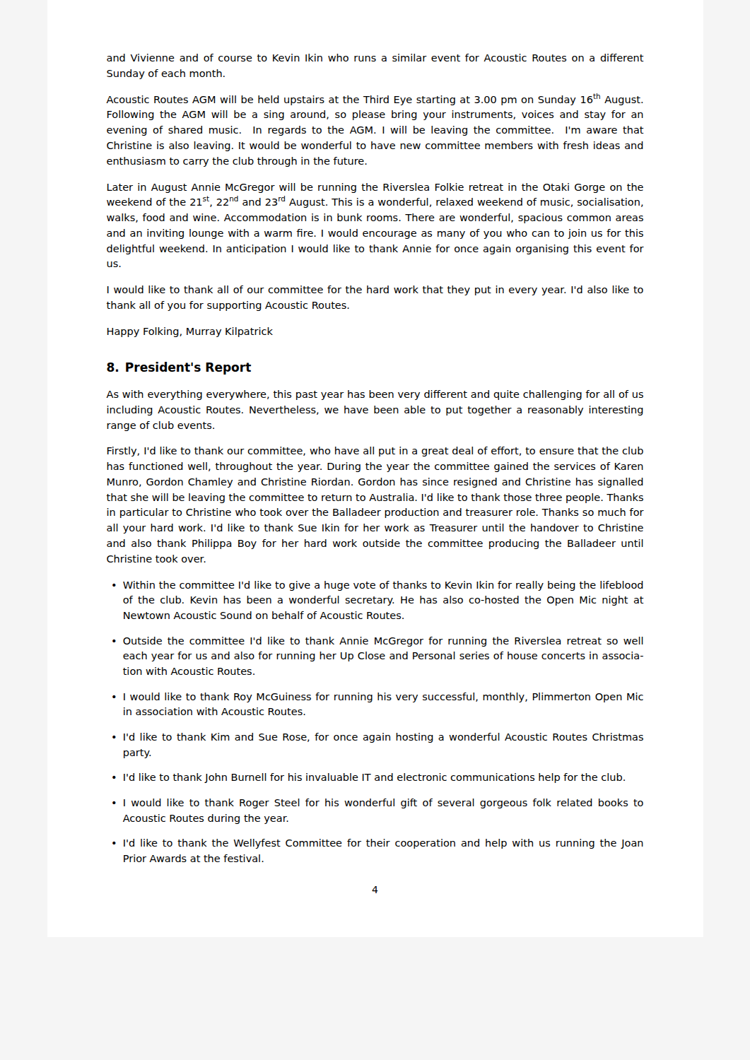and Vivienne and of course to Kevin Ikin who runs a similar event for Acoustic Routes on a different Sunday of each month.
Acoustic Routes AGM will be held upstairs at the Third Eye starting at 3.00 pm on Sunday 16th August. Following the AGM will be a sing around, so please bring your instruments, voices and stay for an evening of shared music. In regards to the AGM. I will be leaving the committee. I'm aware that Christine is also leaving. It would be wonderful to have new committee members with fresh ideas and enthusiasm to carry the club through in the future.
Later in August Annie McGregor will be running the Riverslea Folkie retreat in the Otaki Gorge on the weekend of the 21st, 22nd and 23rd August. This is a wonderful, relaxed weekend of music, socialisation, walks, food and wine. Accommodation is in bunk rooms. There are wonderful, spacious common areas and an inviting lounge with a warm fire. I would encourage as many of you who can to join us for this delightful weekend. In anticipation I would like to thank Annie for once again organising this event for us.
I would like to thank all of our committee for the hard work that they put in every year. I'd also like to thank all of you for supporting Acoustic Routes.
Happy Folking, Murray Kilpatrick
8. President's Report
As with everything everywhere, this past year has been very different and quite challenging for all of us including Acoustic Routes. Nevertheless, we have been able to put together a reasonably interesting range of club events.
Firstly, I'd like to thank our committee, who have all put in a great deal of effort, to ensure that the club has functioned well, throughout the year. During the year the committee gained the services of Karen Munro, Gordon Chamley and Christine Riordan. Gordon has since resigned and Christine has signalled that she will be leaving the committee to return to Australia. I'd like to thank those three people. Thanks in particular to Christine who took over the Balladeer production and treasurer role. Thanks so much for all your hard work. I'd like to thank Sue Ikin for her work as Treasurer until the handover to Christine and also thank Philippa Boy for her hard work outside the committee producing the Balladeer until Christine took over.
Within the committee I'd like to give a huge vote of thanks to Kevin Ikin for really being the lifeblood of the club. Kevin has been a wonderful secretary. He has also co-hosted the Open Mic night at Newtown Acoustic Sound on behalf of Acoustic Routes.
Outside the committee I'd like to thank Annie McGregor for running the Riverslea retreat so well each year for us and also for running her Up Close and Personal series of house concerts in association with Acoustic Routes.
I would like to thank Roy McGuiness for running his very successful, monthly, Plimmerton Open Mic in association with Acoustic Routes.
I'd like to thank Kim and Sue Rose, for once again hosting a wonderful Acoustic Routes Christmas party.
I'd like to thank John Burnell for his invaluable IT and electronic communications help for the club.
I would like to thank Roger Steel for his wonderful gift of several gorgeous folk related books to Acoustic Routes during the year.
I'd like to thank the Wellyfest Committee for their cooperation and help with us running the Joan Prior Awards at the festival.
4